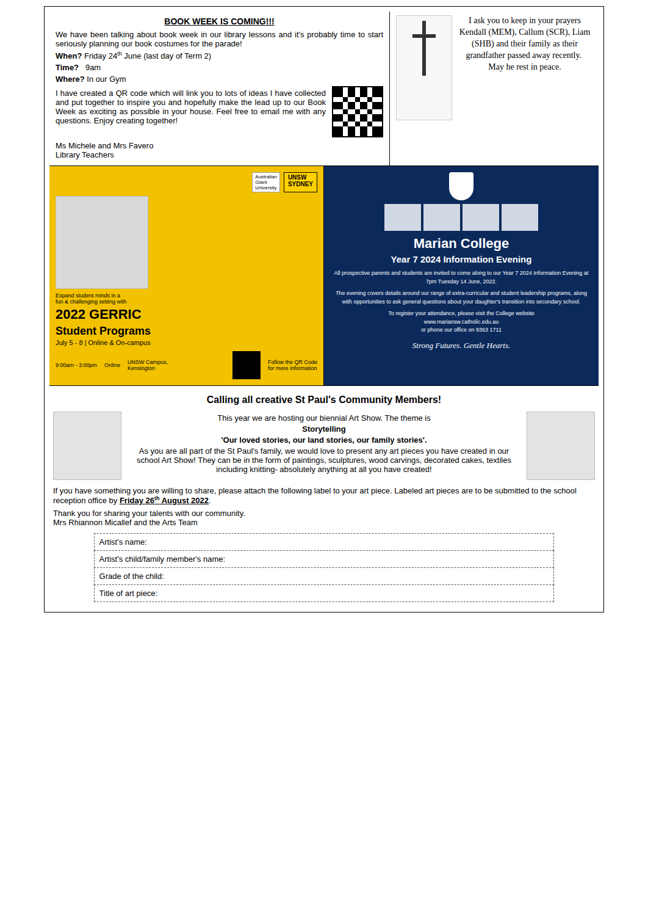BOOK WEEK IS COMING!!!
We have been talking about book week in our library lessons and it's probably time to start seriously planning our book costumes for the parade!
When? Friday 24th June (last day of Term 2)
Time? 9am
Where? In our Gym
I have created a QR code which will link you to lots of ideas I have collected and put together to inspire you and hopefully make the lead up to our Book Week as exciting as possible in your house. Feel free to email me with any questions. Enjoy creating together!
Ms Michele and Mrs Favero
Library Teachers
I ask you to keep in your prayers Kendall (MEM), Callum (SCR), Liam (SHB) and their family as their grandfather passed away recently. May he rest in peace.
Australian
Giant
University UNSW
SYDNEY
Expand student minds in a
fun & challenging setting with
2022 GERRIC
Student Programs
July 5 - 8 | Online & On-campus
9:00am - 3:00pm Online UNSW Campus,
Kensington
Follow the QR Code
for more information
Marian College
Year 7 2024 Information Evening
All prospective parents and students are invited to come along to our Year 7 2024 Information Evening at 7pm Tuesday 14 June, 2022.
The evening covers details around our range of extra-curricular and student leadership programs, along with opportunities to ask general questions about your daughter's transition into secondary school.
To register your attendance, please visit the College website
www.mariansw.catholic.edu.au
or phone our office on 9363 1711
Strong Futures. Gentle Hearts.
Calling all creative St Paul's Community Members!
This year we are hosting our biennial Art Show. The theme is
Storytelling
'Our loved stories, our land stories, our family stories'.
As you are all part of the St Paul's family, we would love to present any art pieces you have created in our school Art Show! They can be in the form of paintings, sculptures, wood carvings, decorated cakes, textiles including knitting- absolutely anything at all you have created!
If you have something you are willing to share, please attach the following label to your art piece. Labeled art pieces are to be submitted to the school reception office by Friday 26th August 2022.
Thank you for sharing your talents with our community.
Mrs Rhiannon Micallef and the Arts Team
| Artist's name: |
| Artist's child/family member's name: |
| Grade of the child: |
| Title of art piece: |